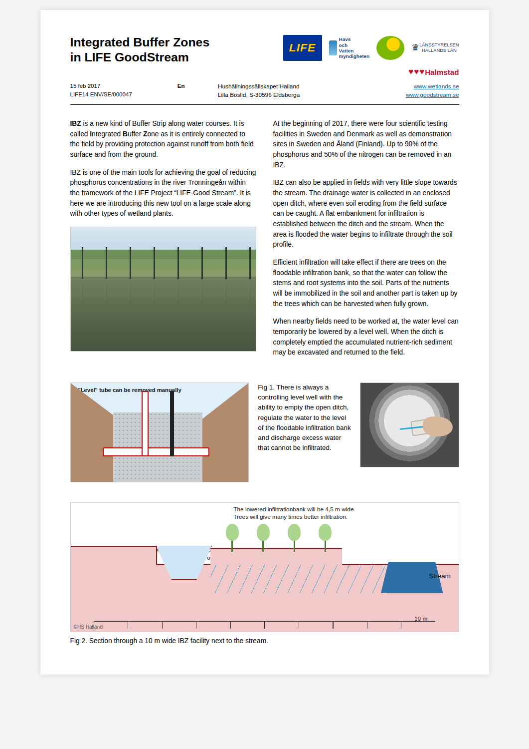Integrated Buffer Zones
in LIFE GoodStream
15 feb 2017
LIFE14 ENV/SE/000047
En
LIFE
Havs
och
Vatten
myndigheten
♛ LÄNSSTYRELSEN
HALLANDS LÄN
♥♥♥ Halmstad
Hushållningssällskapet Halland
Lilla Böslid, S-30596 Eldsberga
www.wetlands.se
www.goodstream.se
IBZ is a new kind of Buffer Strip along water courses. It is called Integrated Buffer Zone as it is entirely connected to the field by providing protection against runoff from both field surface and from the ground.
IBZ is one of the main tools for achieving the goal of reducing phosphorus concentrations in the river Trönningeån within the framework of the LIFE Project “LIFE-Good Stream”. It is here we are introducing this new tool on a large scale along with other types of wetland plants.
At the beginning of 2017, there were four scientific testing facilities in Sweden and Denmark as well as demonstration sites in Sweden and Åland (Finland). Up to 90% of the phosphorus and 50% of the nitrogen can be removed in an IBZ.
IBZ can also be applied in fields with very little slope towards the stream. The drainage water is collected in an enclosed open ditch, where even soil eroding from the field surface can be caught. A flat embankment for infiltration is established between the ditch and the stream. When the area is flooded the water begins to infiltrate through the soil profile.
Efficient infiltration will take effect if there are trees on the floodable infiltration bank, so that the water can follow the stems and root systems into the soil. Parts of the nutrients will be immobilized in the soil and another part is taken up by the trees which can be harvested when fully grown.
When nearby fields need to be worked at, the water level can temporarily be lowered by a level well. When the ditch is completely emptied the accumulated nutrient-rich sediment may be excavated and returned to the field.
: "Level" tube can be removed manually
Fig 1. There is always a controlling level well with the ability to empty the open ditch, regulate the water to the level of the floodable infiltration bank and discharge excess water that cannot be infiltrated.
The lowered infiltrationbank will be 4,5 m wide.
Trees will give many times better infiltration.
Excavated soil can be placed along
the edge of the field or be removed.
1 m level control in
well outlet of the ditch.
Maintainance
pipe.
1 m
Stream
10 m
©HS Halland
Fig 2. Section through a 10 m wide IBZ facility next to the stream.